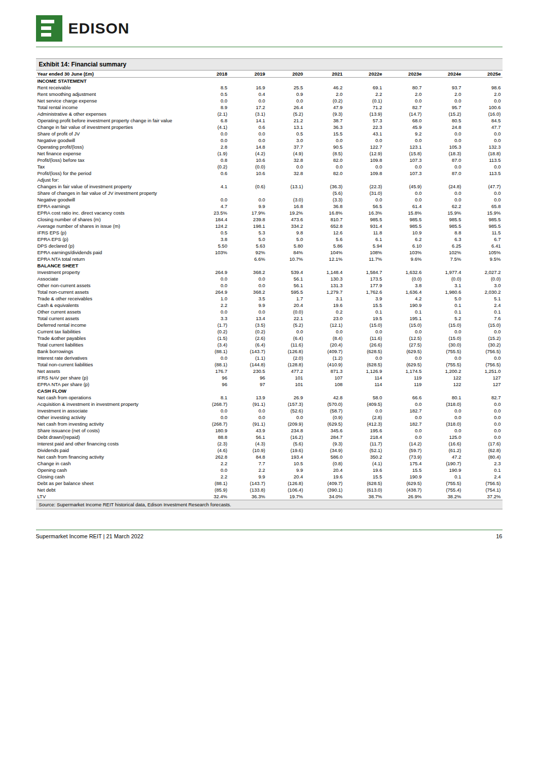EDISON
Exhibit 14: Financial summary
| Year ended 30 June (£m) | 2018 | 2019 | 2020 | 2021 | 2022e | 2023e | 2024e | 2025e |
| --- | --- | --- | --- | --- | --- | --- | --- | --- |
| INCOME STATEMENT | |
| Rent receivable | 8.5 | 16.9 | 25.5 | 46.2 | 69.1 | 80.7 | 93.7 | 98.6 |
| Rent smoothing adjustment | 0.5 | 0.4 | 0.9 | 2.0 | 2.2 | 2.0 | 2.0 | 2.0 |
| Net service charge expense | 0.0 | 0.0 | 0.0 | (0.2) | (0.1) | 0.0 | 0.0 | 0.0 |
| Total rental income | 8.9 | 17.2 | 26.4 | 47.9 | 71.2 | 82.7 | 95.7 | 100.6 |
| Administrative & other expenses | (2.1) | (3.1) | (5.2) | (9.3) | (13.9) | (14.7) | (15.2) | (16.0) |
| Operating profit before investment property change in fair value | 6.8 | 14.1 | 21.2 | 38.7 | 57.3 | 68.0 | 80.5 | 84.5 |
| Change in fair value of investment properties | (4.1) | 0.6 | 13.1 | 36.3 | 22.3 | 45.9 | 24.8 | 47.7 |
| Share of profit of JV | 0.0 | 0.0 | 0.5 | 15.5 | 43.1 | 9.2 | 0.0 | 0.0 |
| Negative goodwill | 0.0 | 0.0 | 3.0 | 0.0 | 0.0 | 0.0 | 0.0 | 0.0 |
| Operating profit/(loss) | 2.8 | 14.8 | 37.7 | 90.5 | 122.7 | 123.1 | 105.3 | 132.3 |
| Net finance expense | (1.9) | (4.2) | (4.9) | (8.5) | (12.9) | (15.8) | (18.3) | (18.8) |
| Profit/(loss) before tax | 0.8 | 10.6 | 32.8 | 82.0 | 109.8 | 107.3 | 87.0 | 113.5 |
| Tax | (0.2) | (0.0) | 0.0 | 0.0 | 0.0 | 0.0 | 0.0 | 0.0 |
| Profit/(loss) for the period | 0.6 | 10.6 | 32.8 | 82.0 | 109.8 | 107.3 | 87.0 | 113.5 |
| Adjust for: | | | | | | | | |
| Changes in fair value of investment property | 4.1 | (0.6) | (13.1) | (36.3) | (22.3) | (45.9) | (24.8) | (47.7) |
| Share of changes in fair value of JV investment property | | | | (5.6) | (31.0) | 0.0 | 0.0 | 0.0 |
| Negative goodwill | 0.0 | 0.0 | (3.0) | (3.3) | 0.0 | 0.0 | 0.0 | 0.0 |
| EPRA earnings | 4.7 | 9.9 | 16.8 | 36.8 | 56.5 | 61.4 | 62.2 | 65.8 |
| EPRA cost ratio inc. direct vacancy costs | 23.5% | 17.9% | 19.2% | 16.8% | 16.3% | 15.8% | 15.9% | 15.9% |
| Closing number of shares (m) | 184.4 | 239.8 | 473.6 | 810.7 | 985.5 | 985.5 | 985.5 | 985.5 |
| Average number of shares in issue (m) | 124.2 | 198.1 | 334.2 | 652.8 | 931.4 | 985.5 | 985.5 | 985.5 |
| IFRS EPS (p) | 0.5 | 5.3 | 9.8 | 12.6 | 11.8 | 10.9 | 8.8 | 11.5 |
| EPRA EPS (p) | 3.8 | 5.0 | 5.0 | 5.6 | 6.1 | 6.2 | 6.3 | 6.7 |
| DPS declared (p) | 5.50 | 5.63 | 5.80 | 5.86 | 5.94 | 6.10 | 6.25 | 6.41 |
| EPRA earnings/dividends paid | 103% | 92% | 84% | 104% | 108% | 103% | 102% | 105% |
| EPRA NTA total return | | 6.6% | 10.7% | 12.1% | 11.7% | 9.6% | 7.5% | 9.5% |
| BALANCE SHEET | |
| Investment property | 264.9 | 368.2 | 539.4 | 1,148.4 | 1,584.7 | 1,632.6 | 1,977.4 | 2,027.2 |
| Associate | 0.0 | 0.0 | 56.1 | 130.3 | 173.5 | (0.0) | (0.0) | (0.0) |
| Other non-current assets | 0.0 | 0.0 | 56.1 | 131.3 | 177.9 | 3.8 | 3.1 | 3.0 |
| Total non-current assets | 264.9 | 368.2 | 595.5 | 1,279.7 | 1,762.6 | 1,636.4 | 1,980.6 | 2,030.2 |
| Trade & other receivables | 1.0 | 3.5 | 1.7 | 3.1 | 3.9 | 4.2 | 5.0 | 5.1 |
| Cash & equivalents | 2.2 | 9.9 | 20.4 | 19.6 | 15.5 | 190.9 | 0.1 | 2.4 |
| Other current assets | 0.0 | 0.0 | (0.0) | 0.2 | 0.1 | 0.1 | 0.1 | 0.1 |
| Total current assets | 3.3 | 13.4 | 22.1 | 23.0 | 19.5 | 195.1 | 5.2 | 7.6 |
| Deferred rental income | (1.7) | (3.5) | (5.2) | (12.1) | (15.0) | (15.0) | (15.0) | (15.0) |
| Current tax liabilities | (0.2) | (0.2) | 0.0 | 0.0 | 0.0 | 0.0 | 0.0 | 0.0 |
| Trade &other payables | (1.5) | (2.6) | (6.4) | (8.4) | (11.6) | (12.5) | (15.0) | (15.2) |
| Total current liabilities | (3.4) | (6.4) | (11.6) | (20.4) | (26.6) | (27.5) | (30.0) | (30.2) |
| Bank borrowings | (88.1) | (143.7) | (126.8) | (409.7) | (628.5) | (629.5) | (755.5) | (756.5) |
| Interest rate derivatives | 0.0 | (1.1) | (2.0) | (1.2) | 0.0 | 0.0 | 0.0 | 0.0 |
| Total non-current liabilities | (88.1) | (144.8) | (128.8) | (410.9) | (628.5) | (629.5) | (755.5) | (756.5) |
| Net assets | 176.7 | 230.5 | 477.2 | 871.3 | 1,126.9 | 1,174.5 | 1,200.2 | 1,251.0 |
| IFRS NAV per share (p) | 96 | 96 | 101 | 107 | 114 | 119 | 122 | 127 |
| EPRA NTA per share (p) | 96 | 97 | 101 | 108 | 114 | 119 | 122 | 127 |
| CASH FLOW | |
| Net cash from operations | 8.1 | 13.9 | 26.9 | 42.8 | 58.0 | 66.6 | 80.1 | 82.7 |
| Acquisition & investment in investment property | (268.7) | (91.1) | (157.3) | (570.0) | (409.5) | 0.0 | (318.0) | 0.0 |
| Investment in associate | 0.0 | 0.0 | (52.6) | (58.7) | 0.0 | 182.7 | 0.0 | 0.0 |
| Other investing activity | 0.0 | 0.0 | 0.0 | (0.9) | (2.8) | 0.0 | 0.0 | 0.0 |
| Net cash from investing activity | (268.7) | (91.1) | (209.9) | (629.5) | (412.3) | 182.7 | (318.0) | 0.0 |
| Share issuance (net of costs) | 180.9 | 43.9 | 234.8 | 345.6 | 195.6 | 0.0 | 0.0 | 0.0 |
| Debt drawn/(repaid) | 88.8 | 56.1 | (16.2) | 284.7 | 218.4 | 0.0 | 125.0 | 0.0 |
| Interest paid and other financing costs | (2.3) | (4.3) | (5.6) | (9.3) | (11.7) | (14.2) | (16.6) | (17.6) |
| Dividends paid | (4.6) | (10.9) | (19.6) | (34.9) | (52.1) | (59.7) | (61.2) | (62.8) |
| Net cash from financing activity | 262.8 | 84.8 | 193.4 | 586.0 | 350.2 | (73.9) | 47.2 | (80.4) |
| Change in cash | 2.2 | 7.7 | 10.5 | (0.8) | (4.1) | 175.4 | (190.7) | 2.3 |
| Opening cash | 0.0 | 2.2 | 9.9 | 20.4 | 19.6 | 15.5 | 190.9 | 0.1 |
| Closing cash | 2.2 | 9.9 | 20.4 | 19.6 | 15.5 | 190.9 | 0.1 | 2.4 |
| Debt as per balance sheet | (88.1) | (143.7) | (126.8) | (409.7) | (628.5) | (629.5) | (755.5) | (756.5) |
| Net debt | (85.9) | (133.8) | (106.4) | (390.1) | (613.0) | (438.7) | (755.4) | (754.1) |
| LTV | 32.4% | 36.3% | 19.7% | 34.0% | 38.7% | 26.9% | 38.2% | 37.2% |
Source: Supermarket Income REIT historical data, Edison Investment Research forecasts.
Supermarket Income REIT | 21 March 2022
16